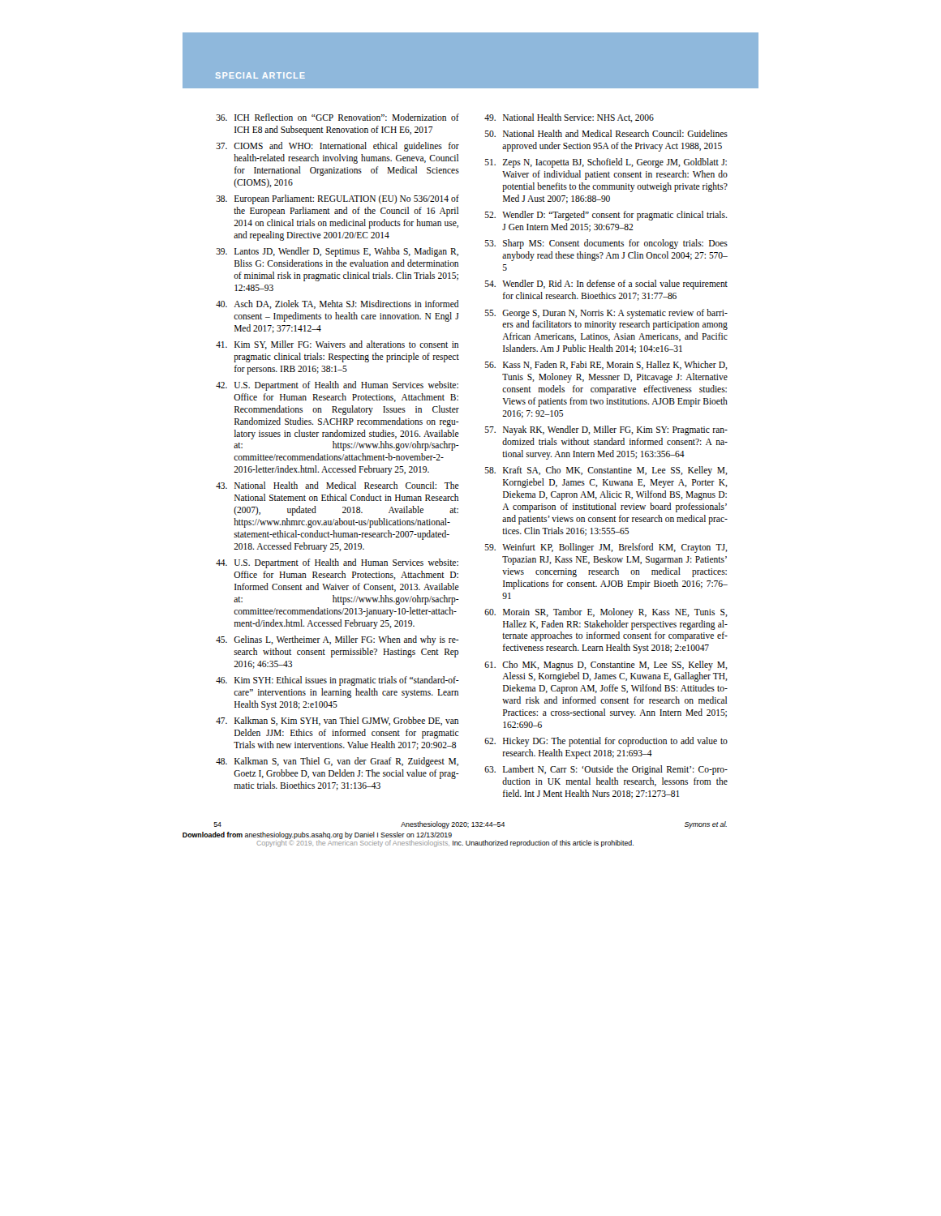SPECIAL ARTICLE
36. ICH Reflection on “GCP Renovation”: Modernization of ICH E8 and Subsequent Renovation of ICH E6, 2017
37. CIOMS and WHO: International ethical guidelines for health-related research involving humans. Geneva, Council for International Organizations of Medical Sciences (CIOMS), 2016
38. European Parliament: REGULATION (EU) No 536/2014 of the European Parliament and of the Council of 16 April 2014 on clinical trials on medicinal products for human use, and repealing Directive 2001/20/EC 2014
39. Lantos JD, Wendler D, Septimus E, Wahba S, Madigan R, Bliss G: Considerations in the evaluation and determination of minimal risk in pragmatic clinical trials. Clin Trials 2015; 12:485–93
40. Asch DA, Ziolek TA, Mehta SJ: Misdirections in informed consent – Impediments to health care innovation. N Engl J Med 2017; 377:1412–4
41. Kim SY, Miller FG: Waivers and alterations to consent in pragmatic clinical trials: Respecting the principle of respect for persons. IRB 2016; 38:1–5
42. U.S. Department of Health and Human Services website: Office for Human Research Protections, Attachment B: Recommendations on Regulatory Issues in Cluster Randomized Studies. SACHRP recommendations on regulatory issues in cluster randomized studies, 2016. Available at: https://www.hhs.gov/ohrp/sachrp-committee/recommendations/attachment-b-november-2-2016-letter/index.html. Accessed February 25, 2019.
43. National Health and Medical Research Council: The National Statement on Ethical Conduct in Human Research (2007), updated 2018. Available at: https://www.nhmrc.gov.au/about-us/publications/national-statement-ethical-conduct-human-research-2007-updated-2018. Accessed February 25, 2019.
44. U.S. Department of Health and Human Services website: Office for Human Research Protections, Attachment D: Informed Consent and Waiver of Consent, 2013. Available at: https://www.hhs.gov/ohrp/sachrp-committee/recommendations/2013-january-10-letter-attachment-d/index.html. Accessed February 25, 2019.
45. Gelinas L, Wertheimer A, Miller FG: When and why is research without consent permissible? Hastings Cent Rep 2016; 46:35–43
46. Kim SYH: Ethical issues in pragmatic trials of “standard-of-care” interventions in learning health care systems. Learn Health Syst 2018; 2:e10045
47. Kalkman S, Kim SYH, van Thiel GJMW, Grobbee DE, van Delden JJM: Ethics of informed consent for pragmatic Trials with new interventions. Value Health 2017; 20:902–8
48. Kalkman S, van Thiel G, van der Graaf R, Zuidgeest M, Goetz I, Grobbee D, van Delden J: The social value of pragmatic trials. Bioethics 2017; 31:136–43
49. National Health Service: NHS Act, 2006
50. National Health and Medical Research Council: Guidelines approved under Section 95A of the Privacy Act 1988, 2015
51. Zeps N, Iacopetta BJ, Schofield L, George JM, Goldblatt J: Waiver of individual patient consent in research: When do potential benefits to the community outweigh private rights? Med J Aust 2007; 186:88–90
52. Wendler D: “Targeted” consent for pragmatic clinical trials. J Gen Intern Med 2015; 30:679–82
53. Sharp MS: Consent documents for oncology trials: Does anybody read these things? Am J Clin Oncol 2004; 27: 570–5
54. Wendler D, Rid A: In defense of a social value requirement for clinical research. Bioethics 2017; 31:77–86
55. George S, Duran N, Norris K: A systematic review of barriers and facilitators to minority research participation among African Americans, Latinos, Asian Americans, and Pacific Islanders. Am J Public Health 2014; 104:e16–31
56. Kass N, Faden R, Fabi RE, Morain S, Hallez K, Whicher D, Tunis S, Moloney R, Messner D, Pitcavage J: Alternative consent models for comparative effectiveness studies: Views of patients from two institutions. AJOB Empir Bioeth 2016; 7: 92–105
57. Nayak RK, Wendler D, Miller FG, Kim SY: Pragmatic randomized trials without standard informed consent?: A national survey. Ann Intern Med 2015; 163:356–64
58. Kraft SA, Cho MK, Constantine M, Lee SS, Kelley M, Korngiebel D, James C, Kuwana E, Meyer A, Porter K, Diekema D, Capron AM, Alicic R, Wilfond BS, Magnus D: A comparison of institutional review board professionals’ and patients’ views on consent for research on medical practices. Clin Trials 2016; 13:555–65
59. Weinfurt KP, Bollinger JM, Brelsford KM, Crayton TJ, Topazian RJ, Kass NE, Beskow LM, Sugarman J: Patients’ views concerning research on medical practices: Implications for consent. AJOB Empir Bioeth 2016; 7:76–91
60. Morain SR, Tambor E, Moloney R, Kass NE, Tunis S, Hallez K, Faden RR: Stakeholder perspectives regarding alternate approaches to informed consent for comparative effectiveness research. Learn Health Syst 2018; 2:e10047
61. Cho MK, Magnus D, Constantine M, Lee SS, Kelley M, Alessi S, Korngiebel D, James C, Kuwana E, Gallagher TH, Diekema D, Capron AM, Joffe S, Wilfond BS: Attitudes toward risk and informed consent for research on medical Practices: a cross-sectional survey. Ann Intern Med 2015; 162:690–6
62. Hickey DG: The potential for coproduction to add value to research. Health Expect 2018; 21:693–4
63. Lambert N, Carr S: ‘Outside the Original Remit’: Co-production in UK mental health research, lessons from the field. Int J Ment Health Nurs 2018; 27:1273–81
54
Anesthesiology 2020; 132:44–54
Symons et al.
Downloaded from anesthesiology.pubs.asahq.org by Daniel I Sessler on 12/13/2019
Copyright © 2019, the American Society of Anesthesiologists, Inc. Unauthorized reproduction of this article is prohibited.